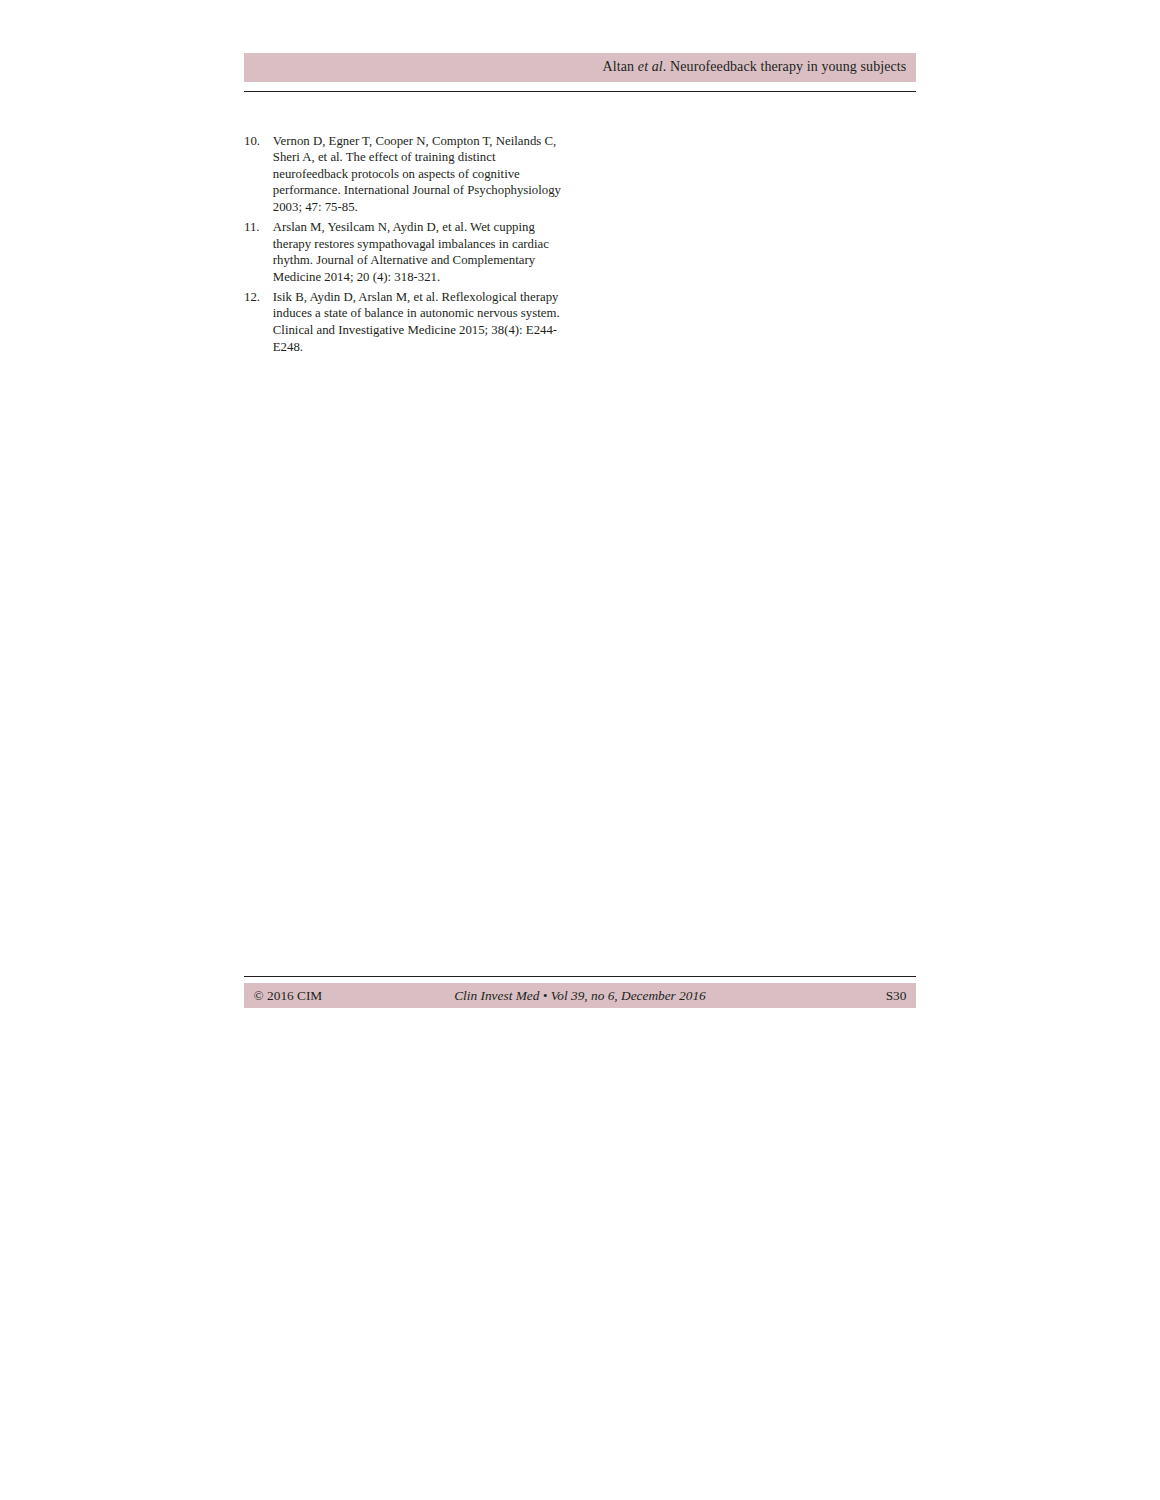Altan et al. Neurofeedback therapy in young subjects
10. Vernon D, Egner T, Cooper N, Compton T, Neilands C, Sheri A, et al. The effect of training distinct neurofeedback protocols on aspects of cognitive performance. International Journal of Psychophysiology 2003; 47: 75-85.
11. Arslan M, Yesilcam N, Aydin D, et al. Wet cupping therapy restores sympathovagal imbalances in cardiac rhythm. Journal of Alternative and Complementary Medicine 2014; 20 (4): 318-321.
12. Isik B, Aydin D, Arslan M, et al. Reflexological therapy induces a state of balance in autonomic nervous system. Clinical and Investigative Medicine 2015; 38(4): E244-E248.
© 2016 CIM
Clin Invest Med • Vol 39, no 6, December 2016
S30